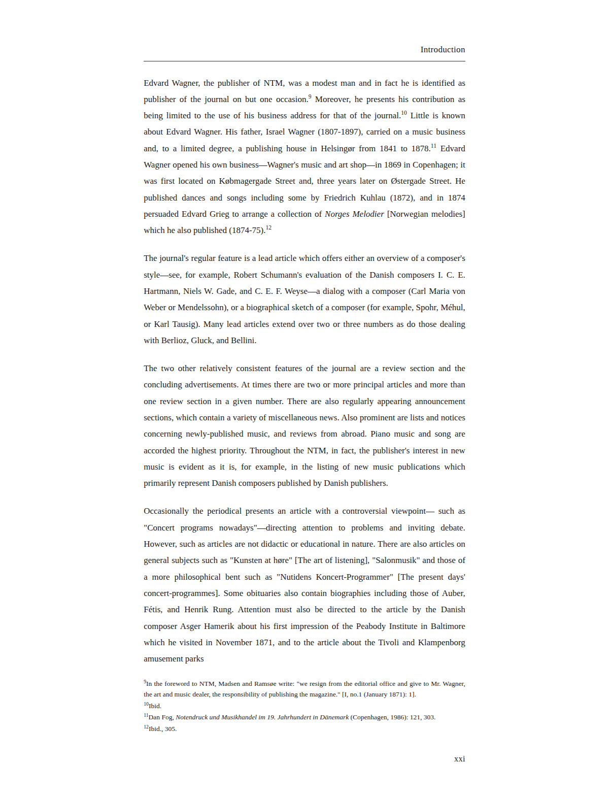Introduction
Edvard Wagner, the publisher of NTM, was a modest man and in fact he is identified as publisher of the journal on but one occasion.9 Moreover, he presents his contribution as being limited to the use of his business address for that of the journal.10 Little is known about Edvard Wagner. His father, Israel Wagner (1807-1897), carried on a music business and, to a limited degree, a publishing house in Helsingør from 1841 to 1878.11 Edvard Wagner opened his own business—Wagner's music and art shop—in 1869 in Copenhagen; it was first located on Købmagergade Street and, three years later on Østergade Street. He published dances and songs including some by Friedrich Kuhlau (1872), and in 1874 persuaded Edvard Grieg to arrange a collection of Norges Melodier [Norwegian melodies] which he also published (1874-75).12
The journal's regular feature is a lead article which offers either an overview of a composer's style—see, for example, Robert Schumann's evaluation of the Danish composers I. C. E. Hartmann, Niels W. Gade, and C. E. F. Weyse—a dialog with a composer (Carl Maria von Weber or Mendelssohn), or a biographical sketch of a composer (for example, Spohr, Méhul, or Karl Tausig). Many lead articles extend over two or three numbers as do those dealing with Berlioz, Gluck, and Bellini.
The two other relatively consistent features of the journal are a review section and the concluding advertisements. At times there are two or more principal articles and more than one review section in a given number. There are also regularly appearing announcement sections, which contain a variety of miscellaneous news. Also prominent are lists and notices concerning newly-published music, and reviews from abroad. Piano music and song are accorded the highest priority. Throughout the NTM, in fact, the publisher's interest in new music is evident as it is, for example, in the listing of new music publications which primarily represent Danish composers published by Danish publishers.
Occasionally the periodical presents an article with a controversial viewpoint— such as "Concert programs nowadays"—directing attention to problems and inviting debate. However, such as articles are not didactic or educational in nature. There are also articles on general subjects such as "Kunsten at høre" [The art of listening], "Salonmusik" and those of a more philosophical bent such as "Nutidens Koncert-Programmer" [The present days' concert-programmes]. Some obituaries also contain biographies including those of Auber, Fétis, and Henrik Rung. Attention must also be directed to the article by the Danish composer Asger Hamerik about his first impression of the Peabody Institute in Baltimore which he visited in November 1871, and to the article about the Tivoli and Klampenborg amusement parks
9 In the foreword to NTM, Madsen and Ramsøe write: "we resign from the editorial office and give to Mr. Wagner, the art and music dealer, the responsibility of publishing the magazine." [I, no.1 (January 1871): 1].
10 Ibid.
11 Dan Fog, Notendruck und Musikhandel im 19. Jahrhundert in Dänemark (Copenhagen, 1986): 121, 303.
12 Ibid., 305.
xxi